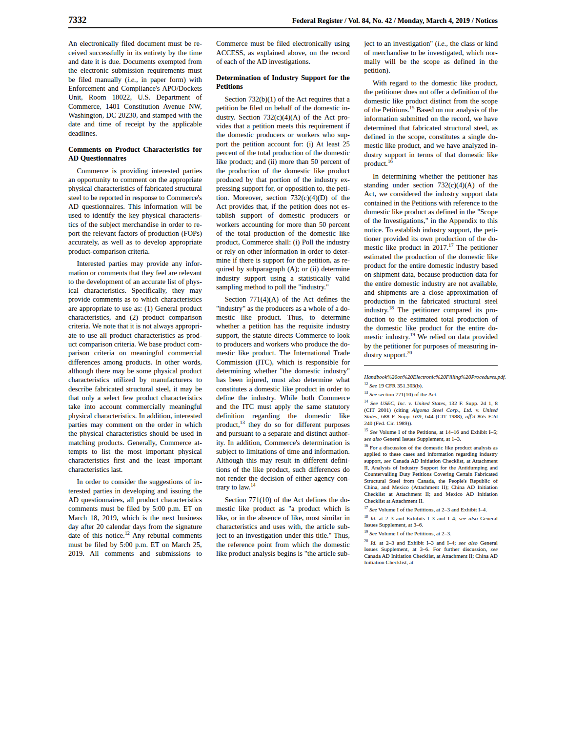7332 Federal Register / Vol. 84, No. 42 / Monday, March 4, 2019 / Notices
An electronically filed document must be received successfully in its entirety by the time and date it is due. Documents exempted from the electronic submission requirements must be filed manually (i.e., in paper form) with Enforcement and Compliance's APO/Dockets Unit, Room 18022, U.S. Department of Commerce, 1401 Constitution Avenue NW, Washington, DC 20230, and stamped with the date and time of receipt by the applicable deadlines.
Comments on Product Characteristics for AD Questionnaires
Commerce is providing interested parties an opportunity to comment on the appropriate physical characteristics of fabricated structural steel to be reported in response to Commerce's AD questionnaires. This information will be used to identify the key physical characteristics of the subject merchandise in order to report the relevant factors of production (FOPs) accurately, as well as to develop appropriate product-comparison criteria.
Interested parties may provide any information or comments that they feel are relevant to the development of an accurate list of physical characteristics. Specifically, they may provide comments as to which characteristics are appropriate to use as: (1) General product characteristics, and (2) product comparison criteria. We note that it is not always appropriate to use all product characteristics as product comparison criteria. We base product comparison criteria on meaningful commercial differences among products. In other words, although there may be some physical product characteristics utilized by manufacturers to describe fabricated structural steel, it may be that only a select few product characteristics take into account commercially meaningful physical characteristics. In addition, interested parties may comment on the order in which the physical characteristics should be used in matching products. Generally, Commerce attempts to list the most important physical characteristics first and the least important characteristics last.
In order to consider the suggestions of interested parties in developing and issuing the AD questionnaires, all product characteristics comments must be filed by 5:00 p.m. ET on March 18, 2019, which is the next business day after 20 calendar days from the signature date of this notice.12 Any rebuttal comments must be filed by 5:00 p.m. ET on March 25, 2019. All comments and submissions to Commerce must be filed electronically using ACCESS, as explained above, on the record of each of the AD investigations.
Determination of Industry Support for the Petitions
Section 732(b)(1) of the Act requires that a petition be filed on behalf of the domestic industry. Section 732(c)(4)(A) of the Act provides that a petition meets this requirement if the domestic producers or workers who support the petition account for: (i) At least 25 percent of the total production of the domestic like product; and (ii) more than 50 percent of the production of the domestic like product produced by that portion of the industry expressing support for, or opposition to, the petition. Moreover, section 732(c)(4)(D) of the Act provides that, if the petition does not establish support of domestic producers or workers accounting for more than 50 percent of the total production of the domestic like product, Commerce shall: (i) Poll the industry or rely on other information in order to determine if there is support for the petition, as required by subparagraph (A); or (ii) determine industry support using a statistically valid sampling method to poll the "industry."
Section 771(4)(A) of the Act defines the "industry" as the producers as a whole of a domestic like product. Thus, to determine whether a petition has the requisite industry support, the statute directs Commerce to look to producers and workers who produce the domestic like product. The International Trade Commission (ITC), which is responsible for determining whether "the domestic industry" has been injured, must also determine what constitutes a domestic like product in order to define the industry. While both Commerce and the ITC must apply the same statutory definition regarding the domestic like product,13 they do so for different purposes and pursuant to a separate and distinct authority. In addition, Commerce's determination is subject to limitations of time and information. Although this may result in different definitions of the like product, such differences do not render the decision of either agency contrary to law.14
Section 771(10) of the Act defines the domestic like product as "a product which is like, or in the absence of like, most similar in characteristics and uses with, the article subject to an investigation under this title." Thus, the reference point from which the domestic like product analysis begins is "the article subject to an investigation" (i.e., the class or kind of merchandise to be investigated, which normally will be the scope as defined in the petition).
With regard to the domestic like product, the petitioner does not offer a definition of the domestic like product distinct from the scope of the Petitions.15 Based on our analysis of the information submitted on the record, we have determined that fabricated structural steel, as defined in the scope, constitutes a single domestic like product, and we have analyzed industry support in terms of that domestic like product.16
In determining whether the petitioner has standing under section 732(c)(4)(A) of the Act, we considered the industry support data contained in the Petitions with reference to the domestic like product as defined in the "Scope of the Investigations," in the Appendix to this notice. To establish industry support, the petitioner provided its own production of the domestic like product in 2017.17 The petitioner estimated the production of the domestic like product for the entire domestic industry based on shipment data, because production data for the entire domestic industry are not available, and shipments are a close approximation of production in the fabricated structural steel industry.18 The petitioner compared its production to the estimated total production of the domestic like product for the entire domestic industry.19 We relied on data provided by the petitioner for purposes of measuring industry support.20
Handbook%20on%20Electronic%20Filling%20Procedures.pdf.
12 See 19 CFR 351.303(b).
13 See section 771(10) of the Act.
14 See USEC, Inc. v. United States, 132 F. Supp. 2d 1, 8 (CIT 2001) (citing Algoma Steel Corp., Ltd. v. United States, 688 F. Supp. 639, 644 (CIT 1988), aff'd 865 F.2d 240 (Fed. Cir. 1989)).
15 See Volume I of the Petitions, at 14–16 and Exhibit I–5; see also General Issues Supplement, at 1–3.
16 For a discussion of the domestic like product analysis as applied to these cases and information regarding industry support, see Canada AD Initiation Checklist, at Attachment II, Analysis of Industry Support for the Antidumping and Countervailing Duty Petitions Covering Certain Fabricated Structural Steel from Canada, the People's Republic of China, and Mexico (Attachment II); China AD Initiation Checklist at Attachment II; and Mexico AD Initiation Checklist at Attachment II.
17 See Volume I of the Petitions, at 2–3 and Exhibit I–4.
18 Id. at 2–3 and Exhibits I–3 and I–4; see also General Issues Supplement, at 3–6.
19 See Volume I of the Petitions, at 2–3.
20 Id. at 2–3 and Exhibit I–3 and I–4; see also General Issues Supplement, at 3–6. For further discussion, see Canada AD Initiation Checklist, at Attachment II; China AD Initiation Checklist, at